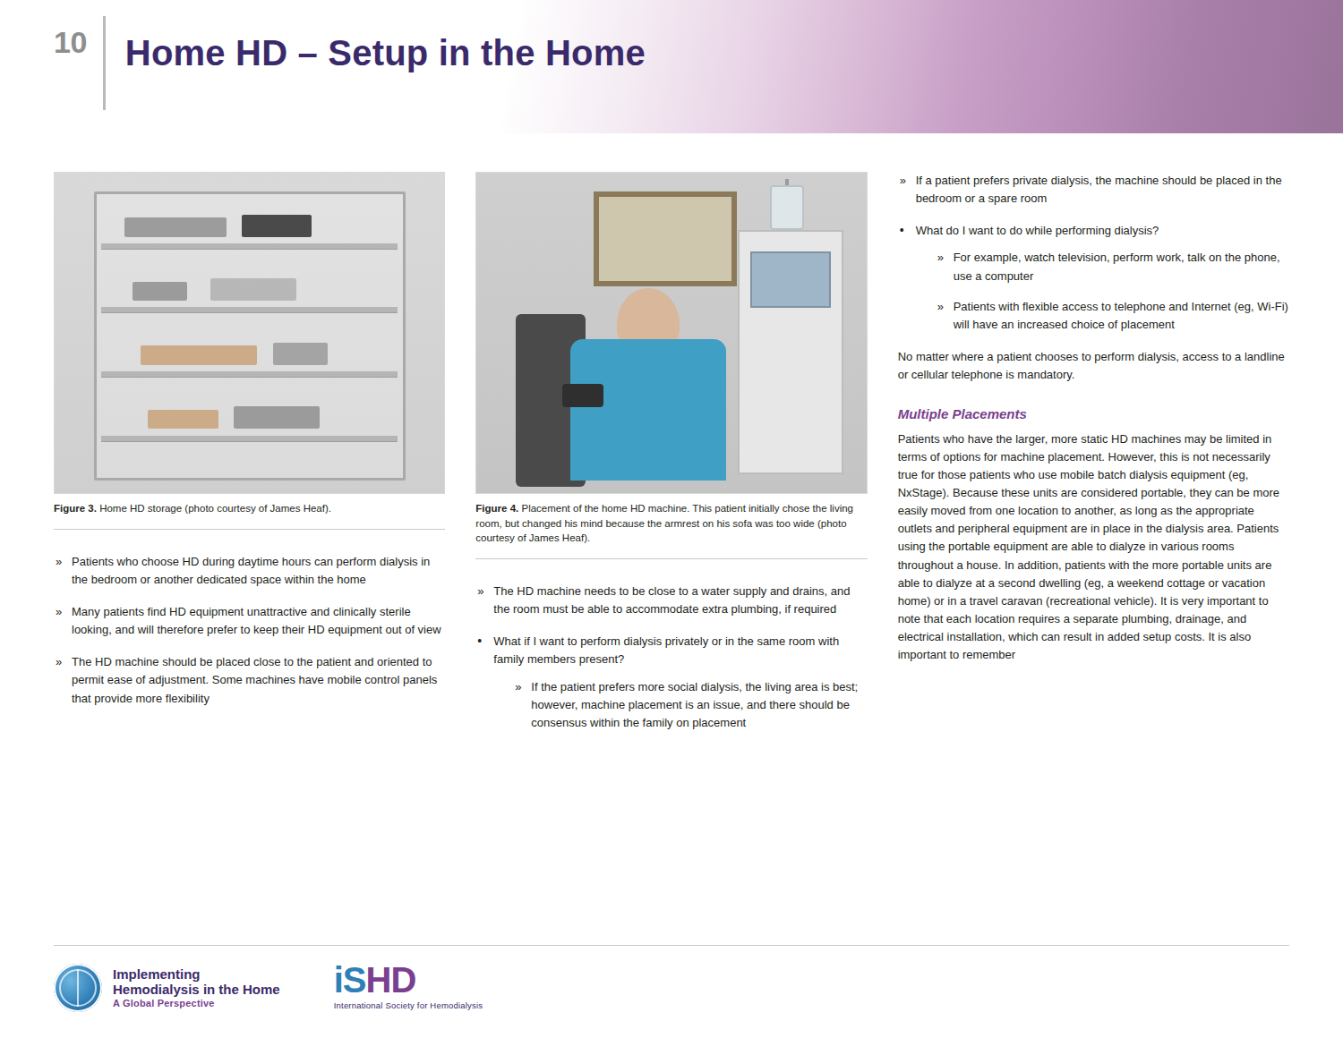10
Home HD – Setup in the Home
Figure 3. Home HD storage (photo courtesy of James Heaf).
Patients who choose HD during daytime hours can perform dialysis in the bedroom or another dedicated space within the home
Many patients find HD equipment unattractive and clinically sterile looking, and will therefore prefer to keep their HD equipment out of view
The HD machine should be placed close to the patient and oriented to permit ease of adjustment. Some machines have mobile control panels that provide more flexibility
Figure 4. Placement of the home HD machine. This patient initially chose the living room, but changed his mind because the armrest on his sofa was too wide (photo courtesy of James Heaf).
The HD machine needs to be close to a water supply and drains, and the room must be able to accommodate extra plumbing, if required
What if I want to perform dialysis privately or in the same room with family members present?
If the patient prefers more social dialysis, the living area is best; however, machine placement is an issue, and there should be consensus within the family on placement
If a patient prefers private dialysis, the machine should be placed in the bedroom or a spare room
What do I want to do while performing dialysis?
For example, watch television, perform work, talk on the phone, use a computer
Patients with flexible access to telephone and Internet (eg, Wi-Fi) will have an increased choice of placement
No matter where a patient chooses to perform dialysis, access to a landline or cellular telephone is mandatory.
Multiple Placements
Patients who have the larger, more static HD machines may be limited in terms of options for machine placement. However, this is not necessarily true for those patients who use mobile batch dialysis equipment (eg, NxStage). Because these units are considered portable, they can be more easily moved from one location to another, as long as the appropriate outlets and peripheral equipment are in place in the dialysis area. Patients using the portable equipment are able to dialyze in various rooms throughout a house. In addition, patients with the more portable units are able to dialyze at a second dwelling (eg, a weekend cottage or vacation home) or in a travel caravan (recreational vehicle). It is very important to note that each location requires a separate plumbing, drainage, and electrical installation, which can result in added setup costs. It is also important to remember
Implementing
Hemodialysis in the Home
A Global Perspective
iSHD
International Society for Hemodialysis